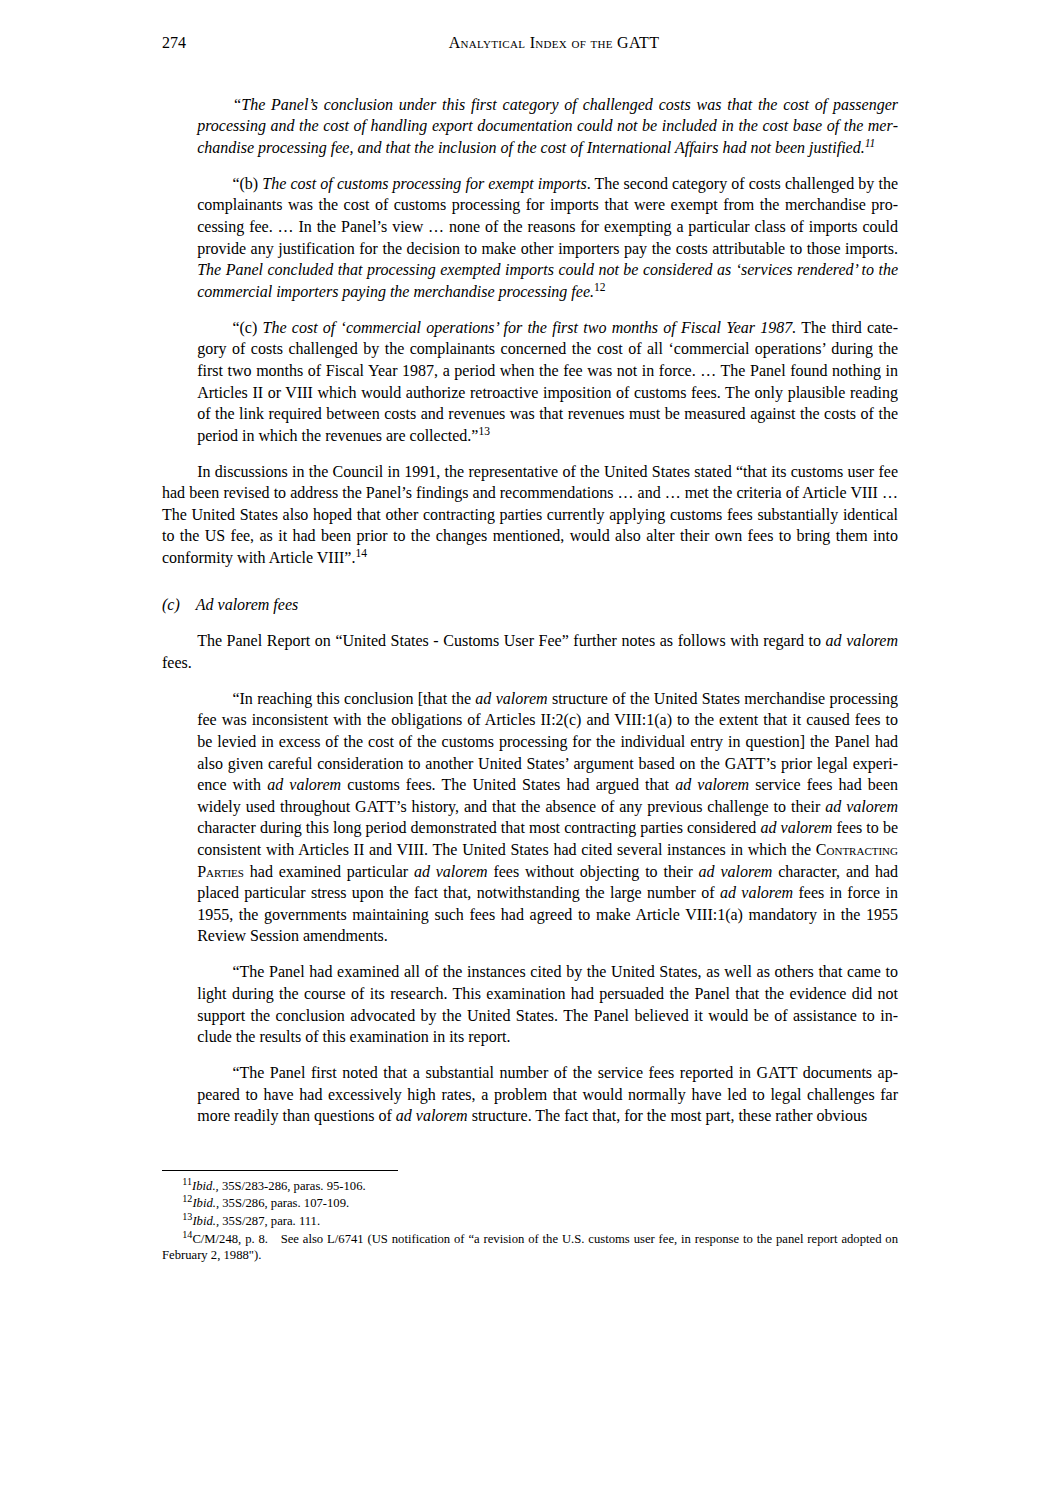274 Analytical Index of the GATT
“The Panel’s conclusion under this first category of challenged costs was that the cost of passenger processing and the cost of handling export documentation could not be included in the cost base of the merchandise processing fee, and that the inclusion of the cost of International Affairs had not been justified.11
“(b) The cost of customs processing for exempt imports. The second category of costs challenged by the complainants was the cost of customs processing for imports that were exempt from the merchandise processing fee. … In the Panel’s view … none of the reasons for exempting a particular class of imports could provide any justification for the decision to make other importers pay the costs attributable to those imports. The Panel concluded that processing exempted imports could not be considered as ‘services rendered’ to the commercial importers paying the merchandise processing fee.12
“(c) The cost of ‘commercial operations’ for the first two months of Fiscal Year 1987. The third category of costs challenged by the complainants concerned the cost of all ‘commercial operations’ during the first two months of Fiscal Year 1987, a period when the fee was not in force. … The Panel found nothing in Articles II or VIII which would authorize retroactive imposition of customs fees. The only plausible reading of the link required between costs and revenues was that revenues must be measured against the costs of the period in which the revenues are collected.”13
In discussions in the Council in 1991, the representative of the United States stated “that its customs user fee had been revised to address the Panel’s findings and recommendations … and … met the criteria of Article VIII … The United States also hoped that other contracting parties currently applying customs fees substantially identical to the US fee, as it had been prior to the changes mentioned, would also alter their own fees to bring them into conformity with Article VIII”.14
(c) Ad valorem fees
The Panel Report on “United States - Customs User Fee” further notes as follows with regard to ad valorem fees.
“In reaching this conclusion [that the ad valorem structure of the United States merchandise processing fee was inconsistent with the obligations of Articles II:2(c) and VIII:1(a) to the extent that it caused fees to be levied in excess of the cost of the customs processing for the individual entry in question] the Panel had also given careful consideration to another United States’ argument based on the GATT’s prior legal experience with ad valorem customs fees. The United States had argued that ad valorem service fees had been widely used throughout GATT’s history, and that the absence of any previous challenge to their ad valorem character during this long period demonstrated that most contracting parties considered ad valorem fees to be consistent with Articles II and VIII. The United States had cited several instances in which the Contracting Parties had examined particular ad valorem fees without objecting to their ad valorem character, and had placed particular stress upon the fact that, notwithstanding the large number of ad valorem fees in force in 1955, the governments maintaining such fees had agreed to make Article VIII:1(a) mandatory in the 1955 Review Session amendments.
“The Panel had examined all of the instances cited by the United States, as well as others that came to light during the course of its research. This examination had persuaded the Panel that the evidence did not support the conclusion advocated by the United States. The Panel believed it would be of assistance to include the results of this examination in its report.
“The Panel first noted that a substantial number of the service fees reported in GATT documents appeared to have had excessively high rates, a problem that would normally have led to legal challenges far more readily than questions of ad valorem structure. The fact that, for the most part, these rather obvious
11Ibid., 35S/283-286, paras. 95-106.
12Ibid., 35S/286, paras. 107-109.
13Ibid., 35S/287, para. 111.
14C/M/248, p. 8. See also L/6741 (US notification of “a revision of the U.S. customs user fee, in response to the panel report adopted on February 2, 1988").